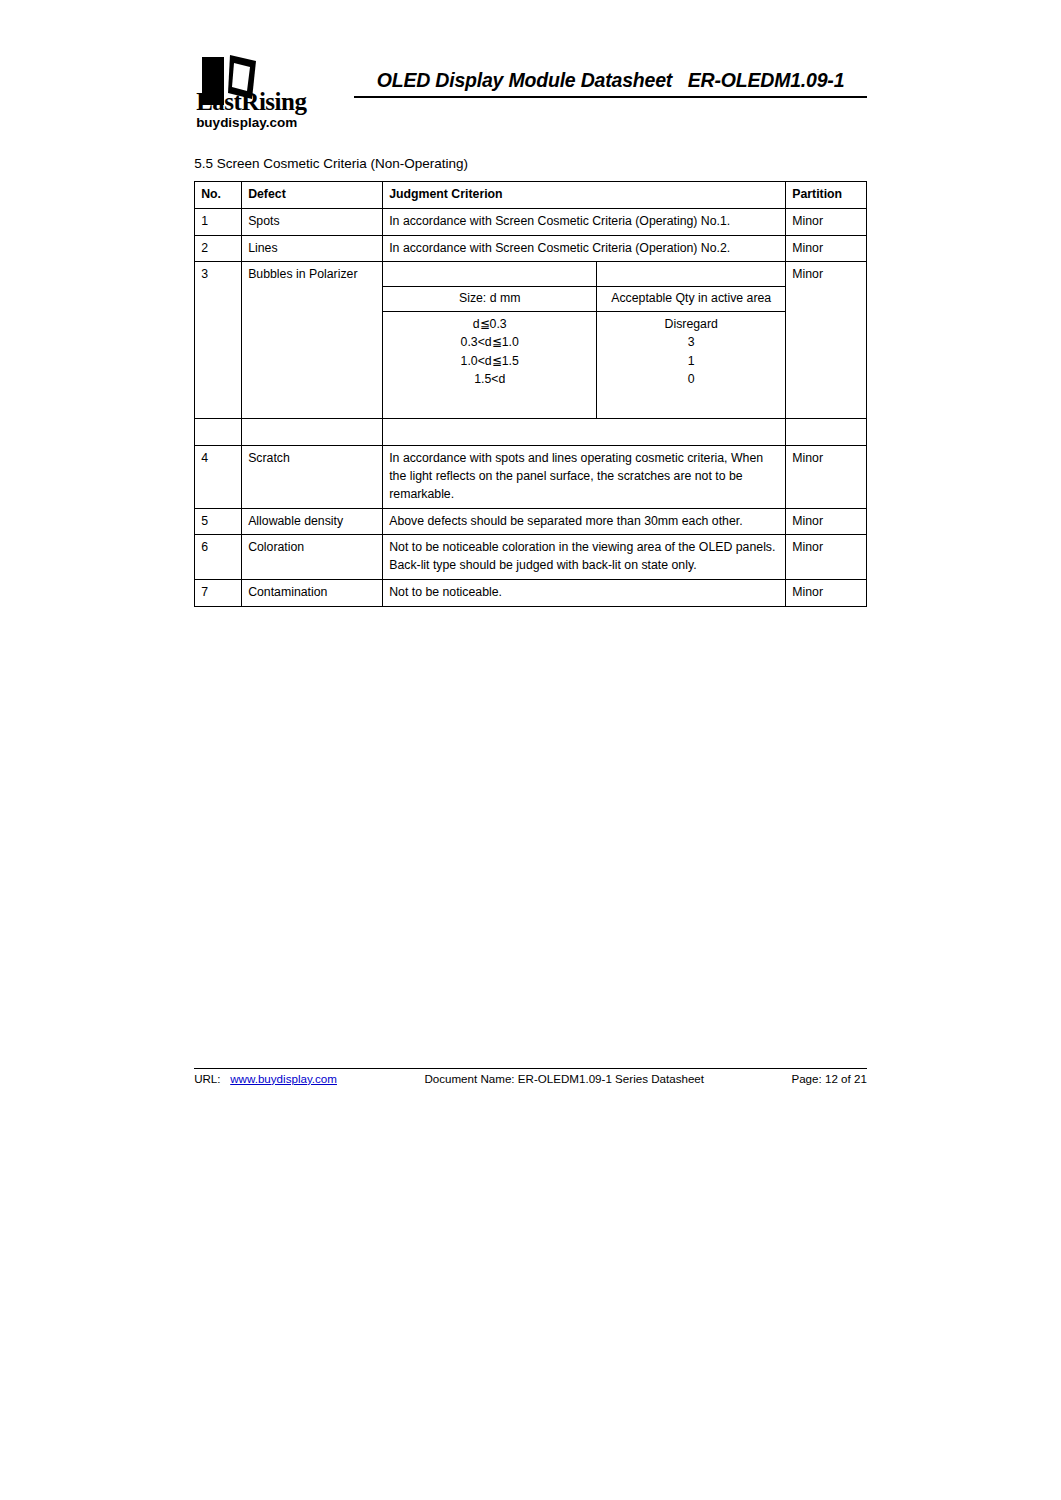EastRising
buydisplay.com
OLED Display Module Datasheet ER-OLEDM1.09-1
5.5 Screen Cosmetic Criteria (Non-Operating)
| No. | Defect | Judgment Criterion | Partition |
| --- | --- | --- | --- |
| 1 | Spots | In accordance with Screen Cosmetic Criteria (Operating) No.1. | Minor |
| 2 | Lines | In accordance with Screen Cosmetic Criteria (Operation) No.2. | Minor |
| 3 | Bubbles in Polarizer | / Size: d mm / Acceptable Qty in active area / / d≦0.3 0.3<d≦1.0 1.0<d≦1.5 1.5<d / Disregard 3 1 0 / | Minor |
| 4 | Scratch | In accordance with spots and lines operating cosmetic criteria, When the light reflects on the panel surface, the scratches are not to be remarkable. | Minor |
| 5 | Allowable density | Above defects should be separated more than 30mm each other. | Minor |
| 6 | Coloration | Not to be noticeable coloration in the viewing area of the OLED panels. Back-lit type should be judged with back-lit on state only. | Minor |
| 7 | Contamination | Not to be noticeable. | Minor |
URL: www.buydisplay.com
Document Name: ER-OLEDM1.09-1 Series Datasheet
Page: 12 of 21